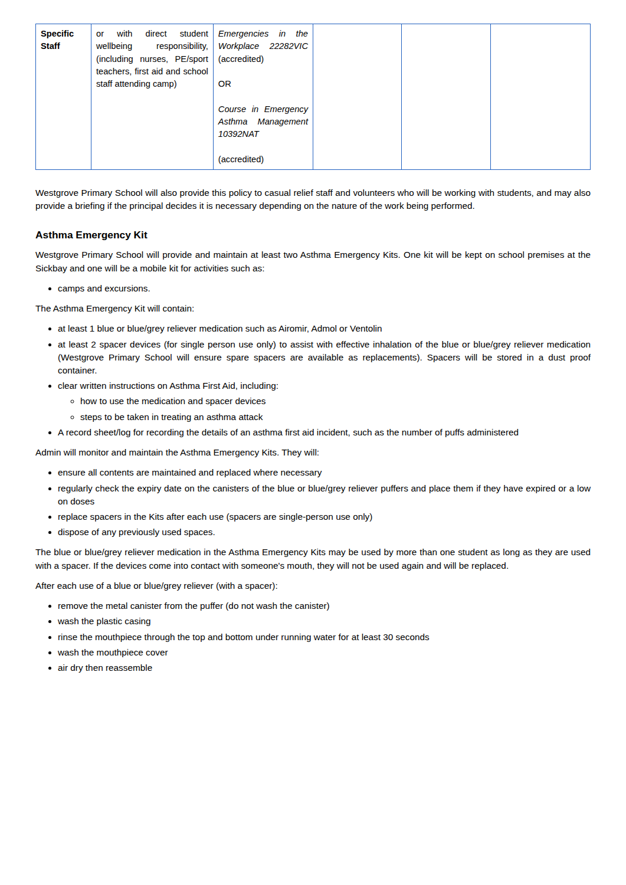| Specific Staff | or with direct student wellbeing responsibility, (including nurses, PE/sport teachers, first aid and school staff attending camp) | Emergencies in the Workplace 22282VIC (accredited) OR Course in Emergency Asthma Management 10392NAT (accredited) | | | |
Westgrove Primary School will also provide this policy to casual relief staff and volunteers who will be working with students, and may also provide a briefing if the principal decides it is necessary depending on the nature of the work being performed.
Asthma Emergency Kit
Westgrove Primary School will provide and maintain at least two Asthma Emergency Kits. One kit will be kept on school premises at the Sickbay and one will be a mobile kit for activities such as:
camps and excursions.
The Asthma Emergency Kit will contain:
at least 1 blue or blue/grey reliever medication such as Airomir, Admol or Ventolin
at least 2 spacer devices (for single person use only) to assist with effective inhalation of the blue or blue/grey reliever medication (Westgrove Primary School will ensure spare spacers are available as replacements). Spacers will be stored in a dust proof container.
clear written instructions on Asthma First Aid, including:
how to use the medication and spacer devices
steps to be taken in treating an asthma attack
A record sheet/log for recording the details of an asthma first aid incident, such as the number of puffs administered
Admin will monitor and maintain the Asthma Emergency Kits. They will:
ensure all contents are maintained and replaced where necessary
regularly check the expiry date on the canisters of the blue or blue/grey reliever puffers and place them if they have expired or a low on doses
replace spacers in the Kits after each use (spacers are single-person use only)
dispose of any previously used spaces.
The blue or blue/grey reliever medication in the Asthma Emergency Kits may be used by more than one student as long as they are used with a spacer. If the devices come into contact with someone's mouth, they will not be used again and will be replaced.
After each use of a blue or blue/grey reliever (with a spacer):
remove the metal canister from the puffer (do not wash the canister)
wash the plastic casing
rinse the mouthpiece through the top and bottom under running water for at least 30 seconds
wash the mouthpiece cover
air dry then reassemble